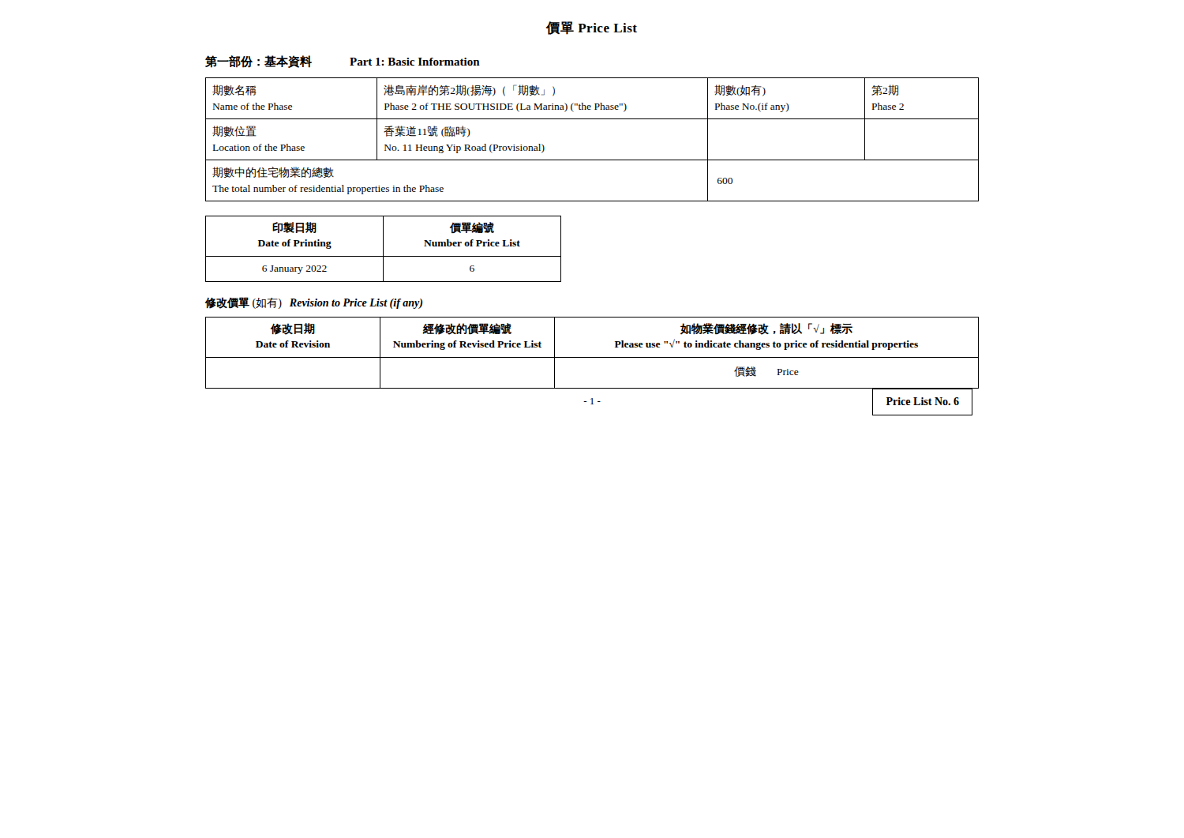價單 Price List
第一部份：基本資料Part 1: Basic Information
| 期數名稱 Name of the Phase | 港島南岸的第2期(揚海)（「期數」） Phase 2 of THE SOUTHSIDE (La Marina) ("the Phase") | 期數(如有) Phase No.(if any) | 第2期 Phase 2 |
| 期數位置 Location of the Phase | 香葉道11號 (臨時) No. 11 Heung Yip Road (Provisional) | | |
| 期數中的住宅物業的總數 The total number of residential properties in the Phase | 600 |
| 印製日期 Date of Printing | 價單編號 Number of Price List |
| --- | --- |
| 6 January 2022 | 6 |
修改價單 (如有) Revision to Price List (if any)
| 修改日期 Date of Revision | 經修改的價單編號 Numbering of Revised Price List | 如物業價錢經修改，請以「√」標示 Please use "√" to indicate changes to price of residential properties |
| --- | --- | --- |
| | | 價錢 Price |
- 1 -
Price List No. 6